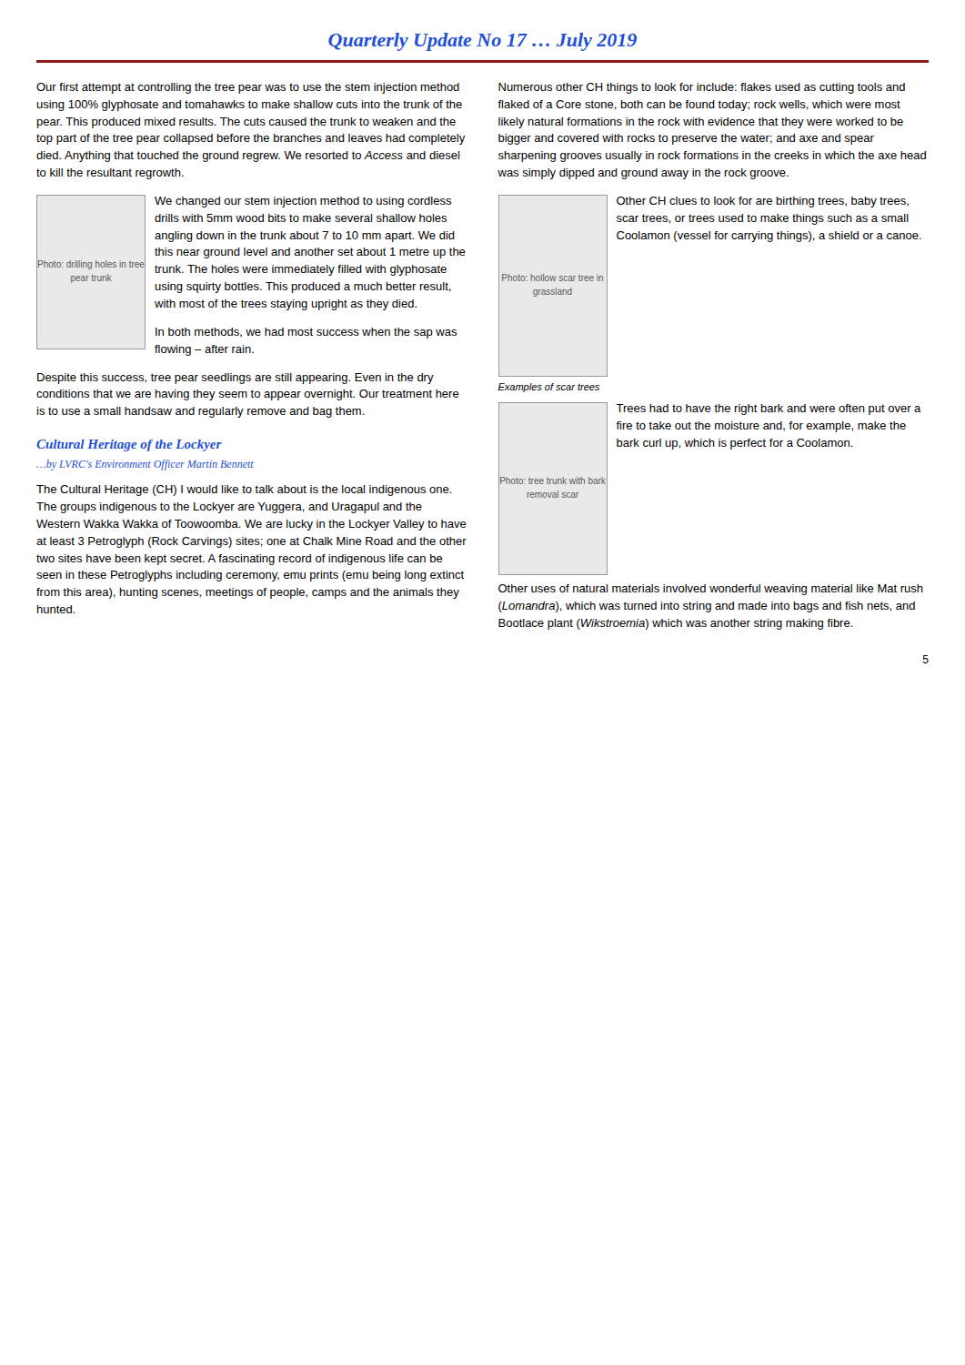Quarterly Update No 17 … July 2019
Our first attempt at controlling the tree pear was to use the stem injection method using 100% glyphosate and tomahawks to make shallow cuts into the trunk of the pear. This produced mixed results. The cuts caused the trunk to weaken and the top part of the tree pear collapsed before the branches and leaves had completely died. Anything that touched the ground regrew. We resorted to Access and diesel to kill the resultant regrowth.
Photo: drilling holes in tree pear trunk
We changed our stem injection method to using cordless drills with 5mm wood bits to make several shallow holes angling down in the trunk about 7 to 10 mm apart. We did this near ground level and another set about 1 metre up the trunk. The holes were immediately filled with glyphosate using squirty bottles. This produced a much better result, with most of the trees staying upright as they died.
In both methods, we had most success when the sap was flowing – after rain.
Despite this success, tree pear seedlings are still appearing. Even in the dry conditions that we are having they seem to appear overnight. Our treatment here is to use a small handsaw and regularly remove and bag them.
Cultural Heritage of the Lockyer
…by LVRC's Environment Officer Martin Bennett
The Cultural Heritage (CH) I would like to talk about is the local indigenous one. The groups indigenous to the Lockyer are Yuggera, and Uragapul and the Western Wakka Wakka of Toowoomba. We are lucky in the Lockyer Valley to have at least 3 Petroglyph (Rock Carvings) sites; one at Chalk Mine Road and the other two sites have been kept secret. A fascinating record of indigenous life can be seen in these Petroglyphs including ceremony, emu prints (emu being long extinct from this area), hunting scenes, meetings of people, camps and the animals they hunted.
Numerous other CH things to look for include: flakes used as cutting tools and flaked of a Core stone, both can be found today; rock wells, which were most likely natural formations in the rock with evidence that they were worked to be bigger and covered with rocks to preserve the water; and axe and spear sharpening grooves usually in rock formations in the creeks in which the axe head was simply dipped and ground away in the rock groove.
Photo: hollow scar tree in grassland
Examples of scar trees
Other CH clues to look for are birthing trees, baby trees, scar trees, or trees used to make things such as a small Coolamon (vessel for carrying things), a shield or a canoe.
Photo: tree trunk with bark removal scar
Trees had to have the right bark and were often put over a fire to take out the moisture and, for example, make the bark curl up, which is perfect for a Coolamon.
Other uses of natural materials involved wonderful weaving material like Mat rush (Lomandra), which was turned into string and made into bags and fish nets, and Bootlace plant (Wikstroemia) which was another string making fibre.
5